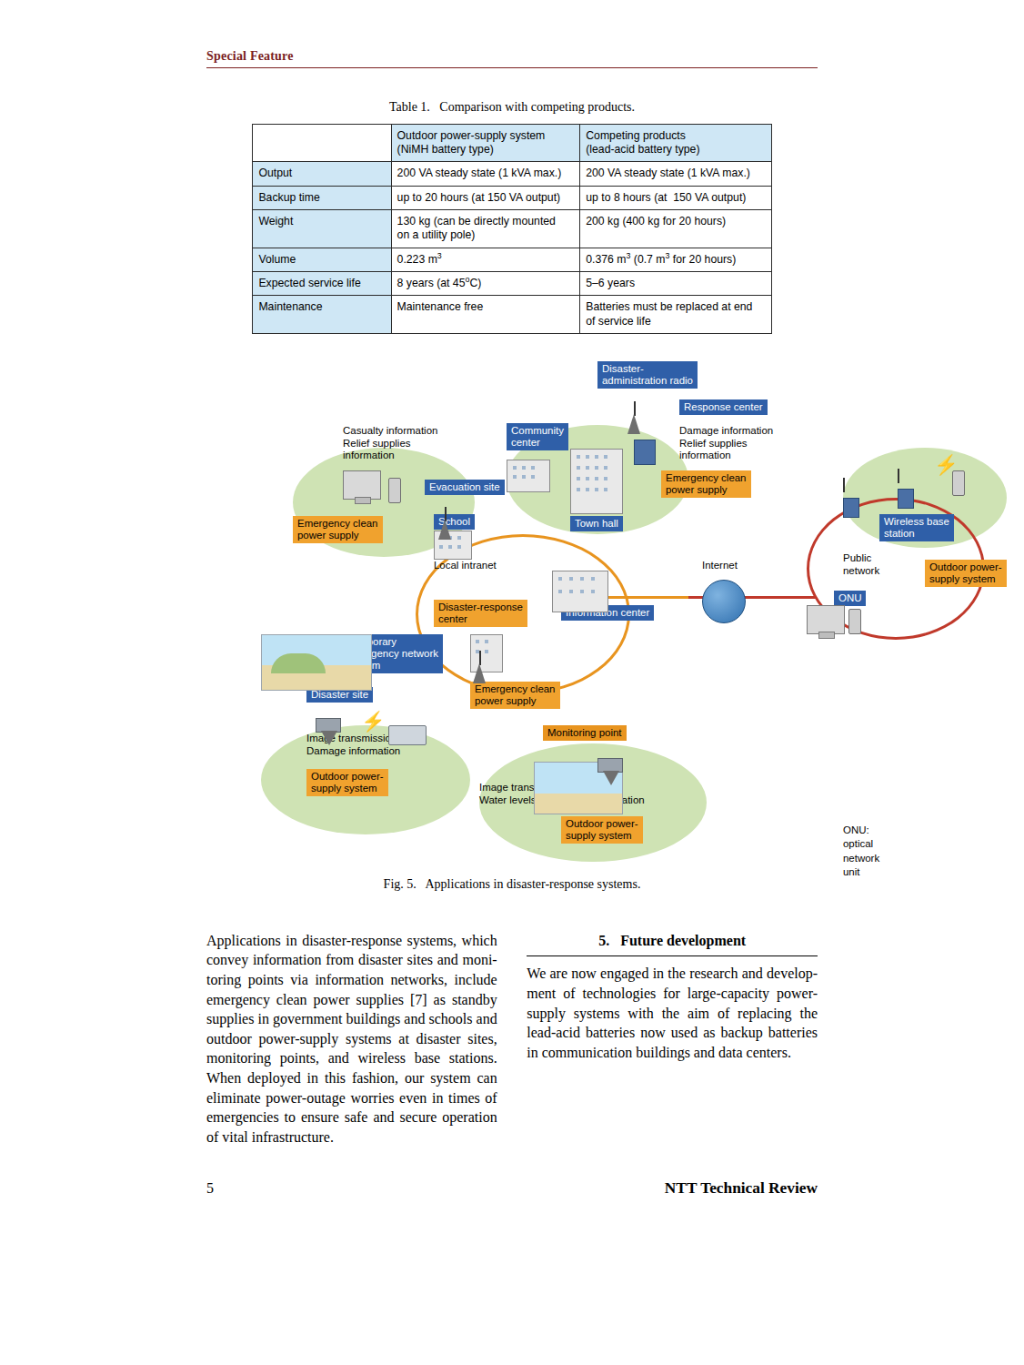Special Feature
Table 1. Comparison with competing products.
| | Outdoor power-supply system (NiMH battery type) | Competing products (lead-acid battery type) |
| --- | --- | --- |
| Output | 200 VA steady state (1 kVA max.) | 200 VA steady state (1 kVA max.) |
| Backup time | up to 20 hours (at 150 VA output) | up to 8 hours (at 150 VA output) |
| Weight | 130 kg (can be directly mounted on a utility pole) | 200 kg (400 kg for 20 hours) |
| Volume | 0.223 m 3 | 0.376 m 3 (0.7 m 3 for 20 hours) |
| Expected service life | 8 years (at 45 o C) | 5–6 years |
| Maintenance | Maintenance free | Batteries must be replaced at end of service life |
Disaster-
administration radio
Response center
Damage information
Relief supplies
information
Emergency clean
power supply
Casualty information
Relief supplies
information
Community
center
Evacuation site
School
Town hall
Emergency clean
power supply
Local intranet
Disaster-response
center
Information center
Internet
Public
network
Wireless base
station
Outdoor power-
supply system
ONU
Temporary
emergency network
system
Disaster site
Emergency clean
power supply
Image transmission
Damage information
Outdoor power-
supply system
Monitoring point
Image transmission
Water levels and rainfall information
Outdoor power-
supply system
ONU: optical network unit
⚡
⚡
Fig. 5. Applications in disaster-response systems.
Applications in disaster-response systems, which convey information from disaster sites and monitoring points via information networks, include emergency clean power supplies [7] as standby supplies in government buildings and schools and outdoor power-supply systems at disaster sites, monitoring points, and wireless base stations. When deployed in this fashion, our system can eliminate power-outage worries even in times of emergencies to ensure safe and secure operation of vital infrastructure.
5. Future development
We are now engaged in the research and development of technologies for large-capacity power-supply systems with the aim of replacing the lead-acid batteries now used as backup batteries in communication buildings and data centers.
5
NTT Technical Review